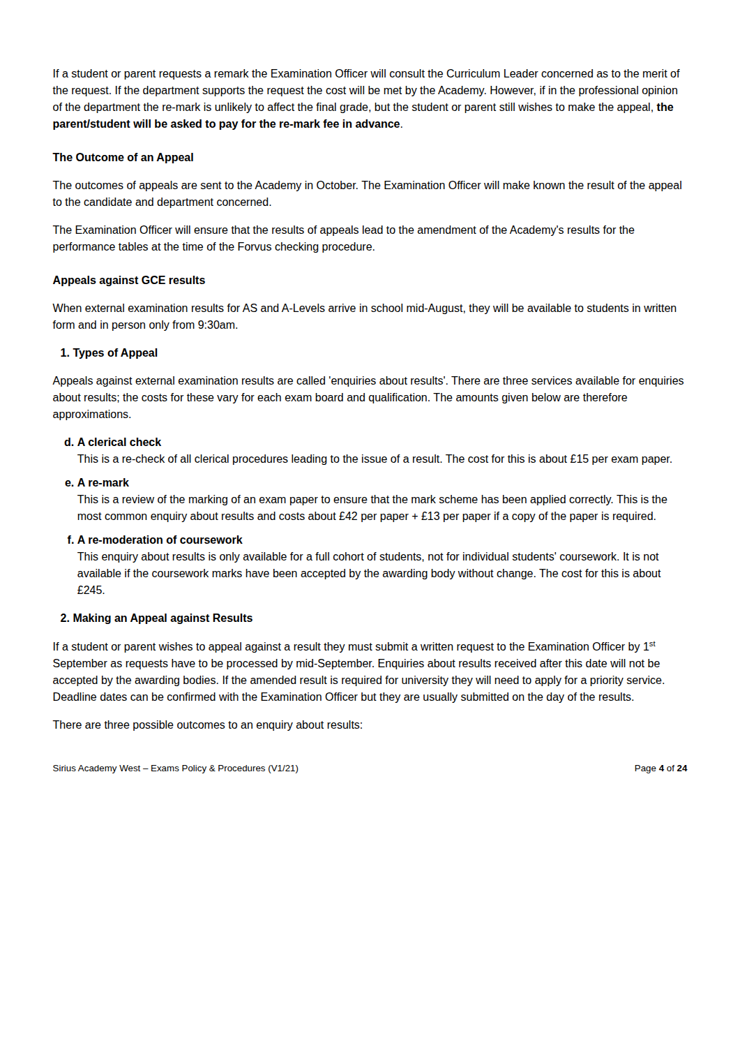If a student or parent requests a remark the Examination Officer will consult the Curriculum Leader concerned as to the merit of the request. If the department supports the request the cost will be met by the Academy. However, if in the professional opinion of the department the re-mark is unlikely to affect the final grade, but the student or parent still wishes to make the appeal, the parent/student will be asked to pay for the re-mark fee in advance.
The Outcome of an Appeal
The outcomes of appeals are sent to the Academy in October. The Examination Officer will make known the result of the appeal to the candidate and department concerned.
The Examination Officer will ensure that the results of appeals lead to the amendment of the Academy's results for the performance tables at the time of the Forvus checking procedure.
Appeals against GCE results
When external examination results for AS and A-Levels arrive in school mid-August, they will be available to students in written form and in person only from 9:30am.
Types of Appeal
Appeals against external examination results are called 'enquiries about results'. There are three services available for enquiries about results; the costs for these vary for each exam board and qualification. The amounts given below are therefore approximations.
A clerical check
This is a re-check of all clerical procedures leading to the issue of a result. The cost for this is about £15 per exam paper.
A re-mark
This is a review of the marking of an exam paper to ensure that the mark scheme has been applied correctly. This is the most common enquiry about results and costs about £42 per paper + £13 per paper if a copy of the paper is required.
A re-moderation of coursework
This enquiry about results is only available for a full cohort of students, not for individual students' coursework. It is not available if the coursework marks have been accepted by the awarding body without change. The cost for this is about £245.
Making an Appeal against Results
If a student or parent wishes to appeal against a result they must submit a written request to the Examination Officer by 1st September as requests have to be processed by mid-September. Enquiries about results received after this date will not be accepted by the awarding bodies. If the amended result is required for university they will need to apply for a priority service. Deadline dates can be confirmed with the Examination Officer but they are usually submitted on the day of the results.
There are three possible outcomes to an enquiry about results:
Sirius Academy West – Exams Policy & Procedures (V1/21) Page 4 of 24